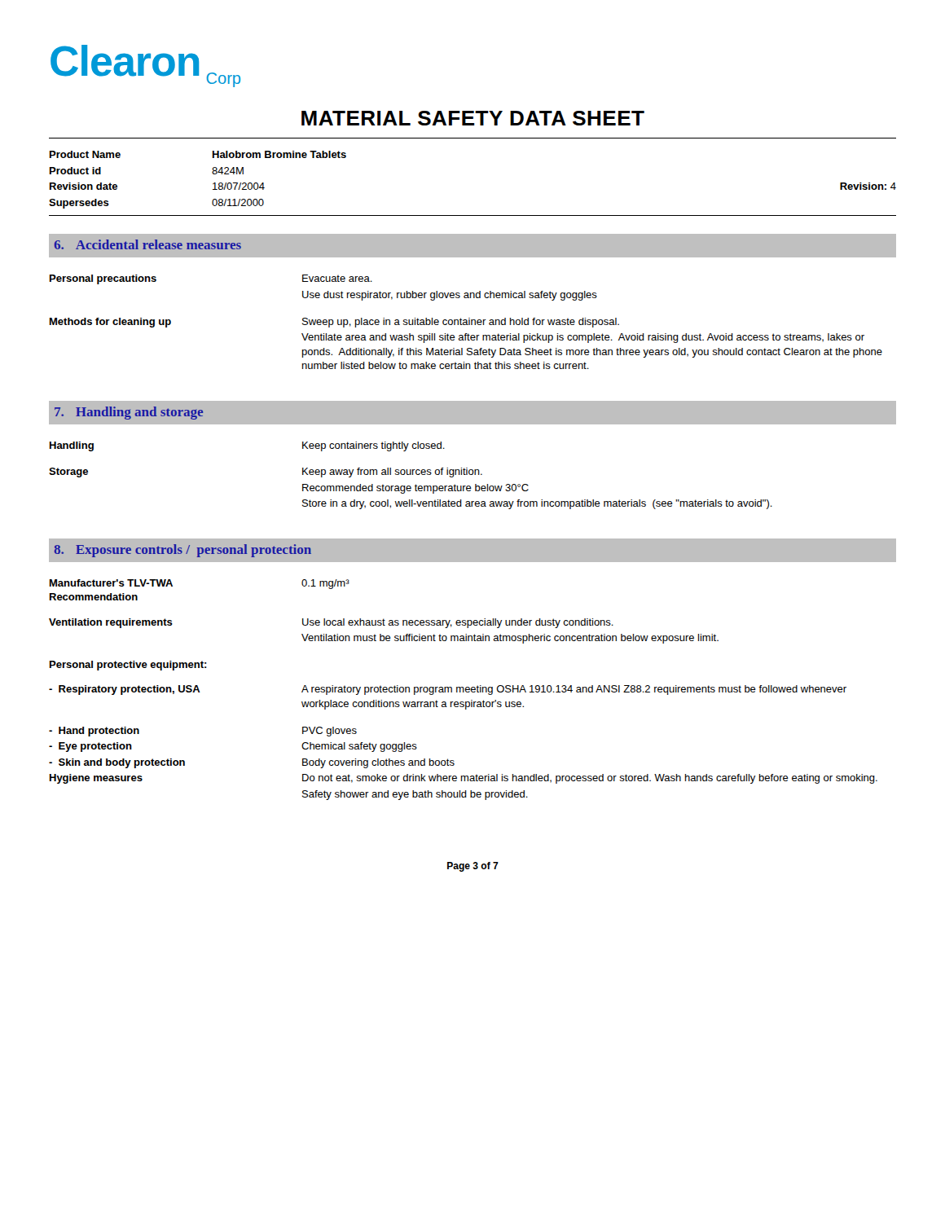Clearon Corp
MATERIAL SAFETY DATA SHEET
| Product Name | Halobrom Bromine Tablets | |
| Product id | 8424M | |
| Revision date | 18/07/2004 | Revision: 4 |
| Supersedes | 08/11/2000 | |
6. Accidental release measures
| Personal precautions | Evacuate area. Use dust respirator, rubber gloves and chemical safety goggles |
| Methods for cleaning up | Sweep up, place in a suitable container and hold for waste disposal. Ventilate area and wash spill site after material pickup is complete. Avoid raising dust. Avoid access to streams, lakes or ponds. Additionally, if this Material Safety Data Sheet is more than three years old, you should contact Clearon at the phone number listed below to make certain that this sheet is current. |
7. Handling and storage
| Handling | Keep containers tightly closed. |
| Storage | Keep away from all sources of ignition. Recommended storage temperature below 30°C Store in a dry, cool, well-ventilated area away from incompatible materials (see "materials to avoid"). |
8. Exposure controls / personal protection
| Manufacturer's TLV-TWA Recommendation | 0.1 mg/m³ |
| Ventilation requirements | Use local exhaust as necessary, especially under dusty conditions. Ventilation must be sufficient to maintain atmospheric concentration below exposure limit. |
| Personal protective equipment: |
| - Respiratory protection, USA | A respiratory protection program meeting OSHA 1910.134 and ANSI Z88.2 requirements must be followed whenever workplace conditions warrant a respirator's use. |
| - Hand protection | PVC gloves |
| - Eye protection | Chemical safety goggles |
| - Skin and body protection | Body covering clothes and boots |
| Hygiene measures | Do not eat, smoke or drink where material is handled, processed or stored. Wash hands carefully before eating or smoking. Safety shower and eye bath should be provided. |
Page 3 of 7